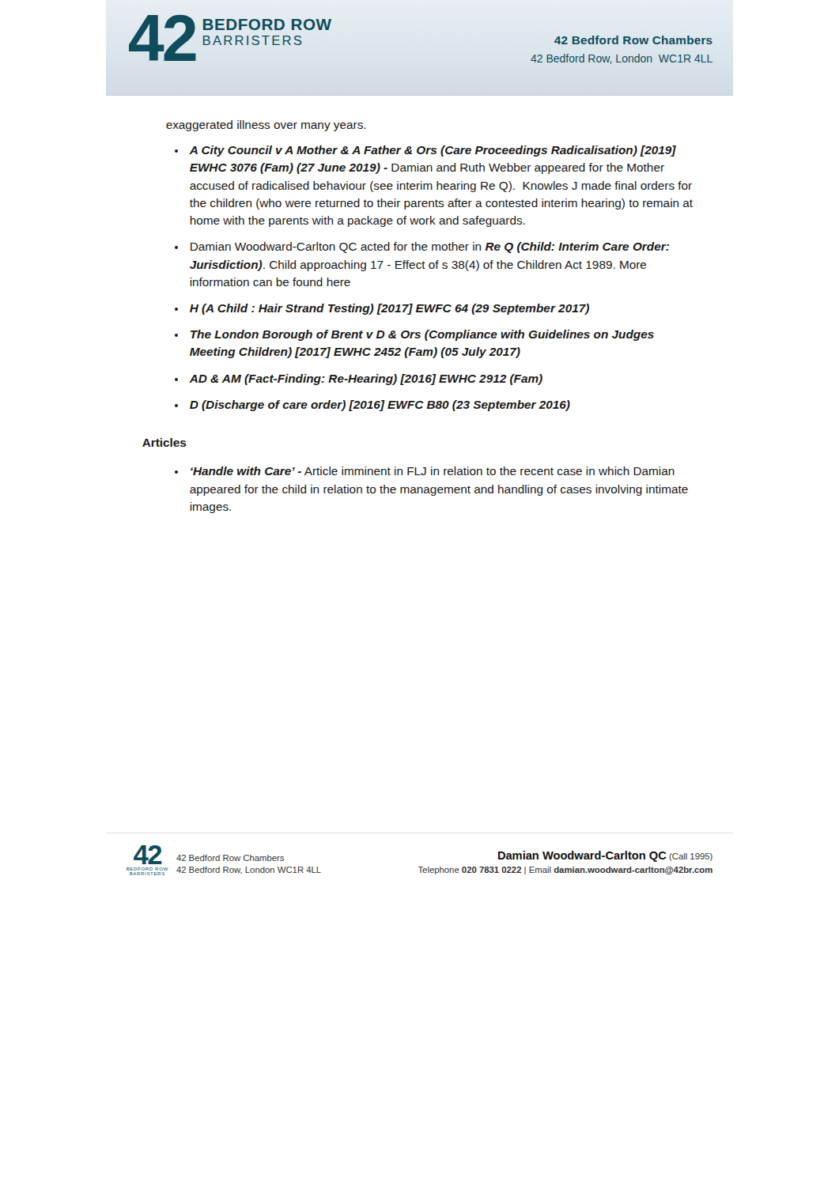42
BEDFORD ROW
BARRISTERS
42 Bedford Row Chambers
42 Bedford Row, London WC1R 4LL
exaggerated illness over many years.
A City Council v A Mother & A Father & Ors (Care Proceedings Radicalisation) [2019] EWHC 3076 (Fam) (27 June 2019) - Damian and Ruth Webber appeared for the Mother accused of radicalised behaviour (see interim hearing Re Q). Knowles J made final orders for the children (who were returned to their parents after a contested interim hearing) to remain at home with the parents with a package of work and safeguards.
Damian Woodward-Carlton QC acted for the mother in Re Q (Child: Interim Care Order: Jurisdiction). Child approaching 17 - Effect of s 38(4) of the Children Act 1989. More information can be found here
H (A Child : Hair Strand Testing) [2017] EWFC 64 (29 September 2017)
The London Borough of Brent v D & Ors (Compliance with Guidelines on Judges Meeting Children) [2017] EWHC 2452 (Fam) (05 July 2017)
AD & AM (Fact-Finding: Re-Hearing) [2016] EWHC 2912 (Fam)
D (Discharge of care order) [2016] EWFC B80 (23 September 2016)
Articles
‘Handle with Care’ - Article imminent in FLJ in relation to the recent case in which Damian appeared for the child in relation to the management and handling of cases involving intimate images.
42 BEDFORD ROW
BARRISTERS
42 Bedford Row Chambers
42 Bedford Row, London WC1R 4LL
Damian Woodward-Carlton QC (Call 1995)
Telephone 020 7831 0222 | Email damian.woodward-carlton@42br.com